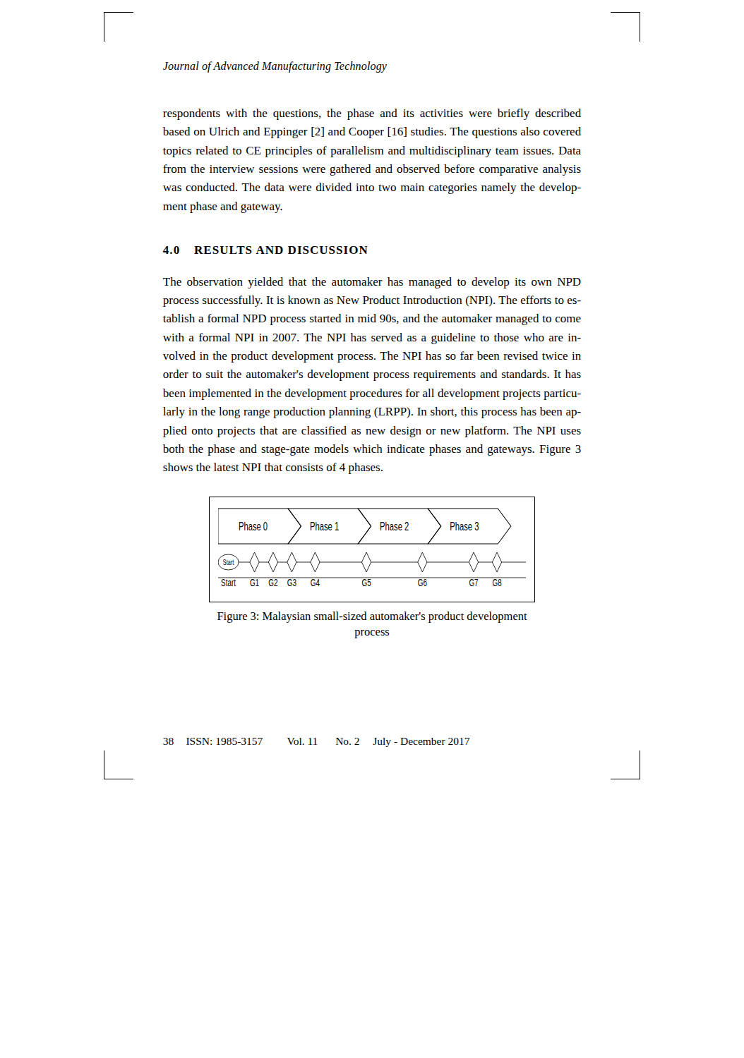Journal of Advanced Manufacturing Technology
respondents with the questions, the phase and its activities were briefly described based on Ulrich and Eppinger [2] and Cooper [16] studies. The questions also covered topics related to CE principles of parallelism and multidisciplinary team issues. Data from the interview sessions were gathered and observed before comparative analysis was conducted. The data were divided into two main categories namely the development phase and gateway.
4.0 RESULTS AND DISCUSSION
The observation yielded that the automaker has managed to develop its own NPD process successfully. It is known as New Product Introduction (NPI). The efforts to establish a formal NPD process started in mid 90s, and the automaker managed to come with a formal NPI in 2007. The NPI has served as a guideline to those who are involved in the product development process. The NPI has so far been revised twice in order to suit the automaker's development process requirements and standards. It has been implemented in the development procedures for all development projects particularly in the long range production planning (LRPP). In short, this process has been applied onto projects that are classified as new design or new platform. The NPI uses both the phase and stage-gate models which indicate phases and gateways. Figure 3 shows the latest NPI that consists of 4 phases.
Phase 0 Phase 1 Phase 2 Phase 3
Start Start G1 G2 G3 G4 G5 G6 G7 G8
Figure 3: Malaysian small-sized automaker's product development
process
38 ISSN: 1985-3157 Vol. 11 No. 2 July - December 2017